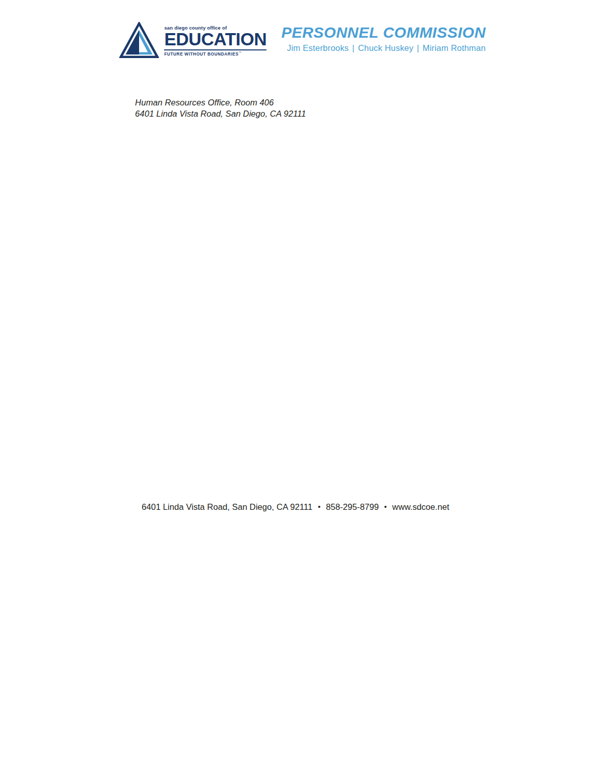san diego county office of
EDUCATION
FUTURE WITHOUT BOUNDARIES™
PERSONNEL COMMISSION
Jim Esterbrooks | Chuck Huskey | Miriam Rothman
Human Resources Office, Room 406
6401 Linda Vista Road, San Diego, CA 92111
6401 Linda Vista Road, San Diego, CA 92111 • 858-295-8799 • www.sdcoe.net